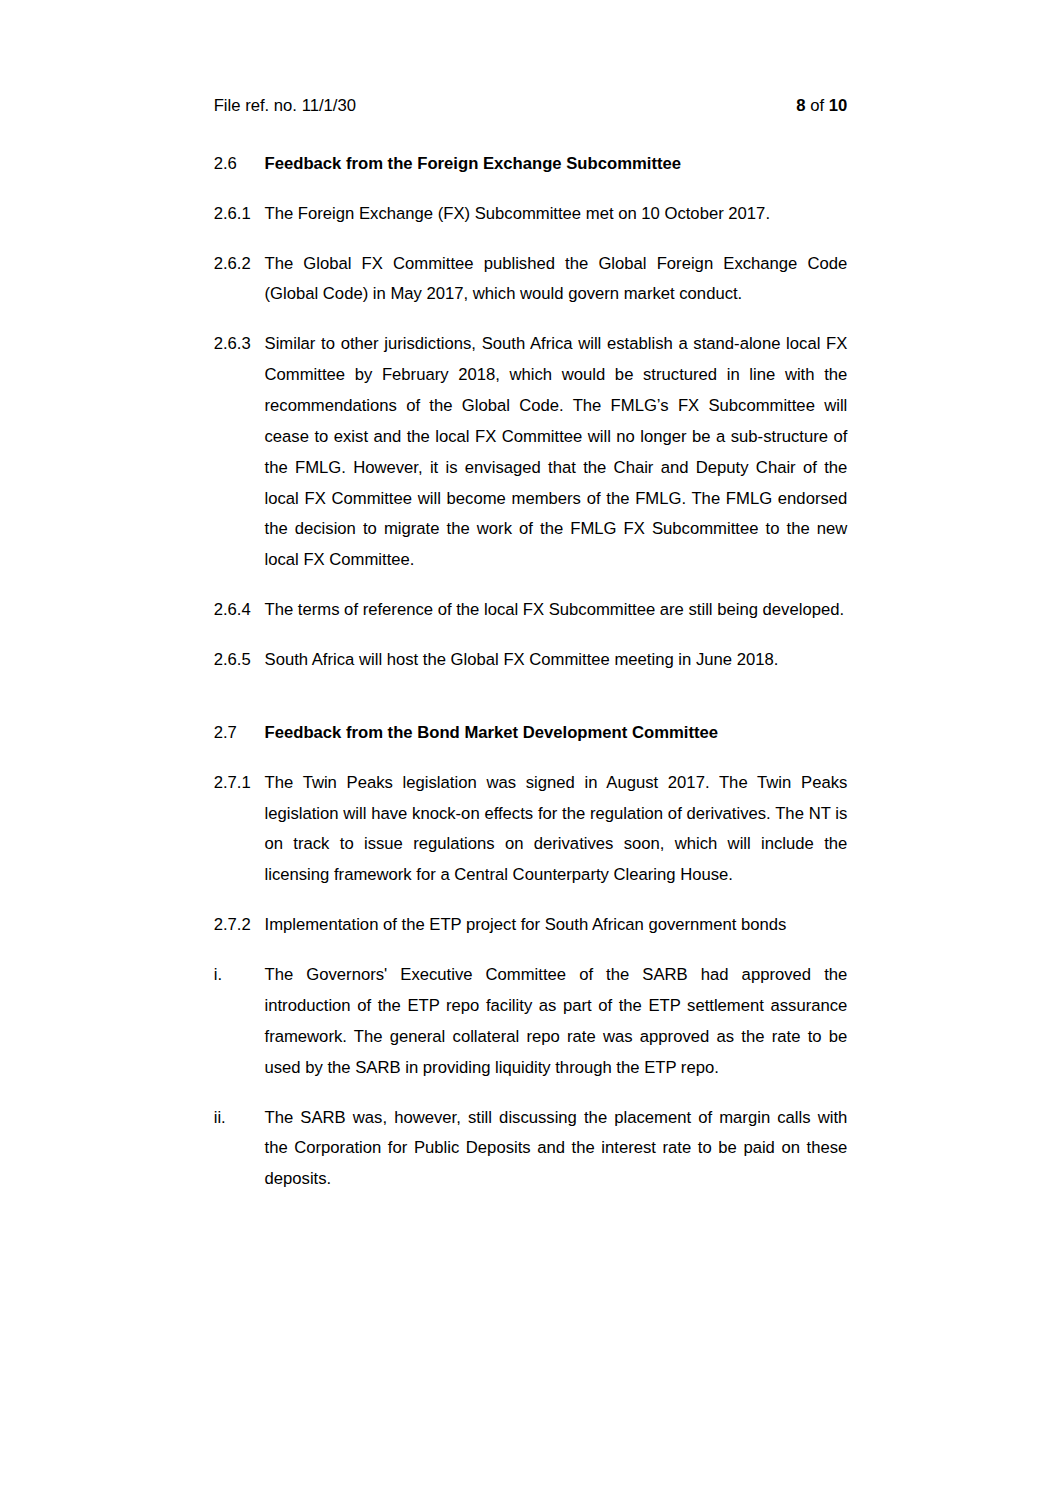File ref. no. 11/1/30
8 of 10
2.6
Feedback from the Foreign Exchange Subcommittee
2.6.1
The Foreign Exchange (FX) Subcommittee met on 10 October 2017.
2.6.2
The Global FX Committee published the Global Foreign Exchange Code (Global Code) in May 2017, which would govern market conduct.
2.6.3
Similar to other jurisdictions, South Africa will establish a stand-alone local FX Committee by February 2018, which would be structured in line with the recommendations of the Global Code. The FMLG’s FX Subcommittee will cease to exist and the local FX Committee will no longer be a sub-structure of the FMLG. However, it is envisaged that the Chair and Deputy Chair of the local FX Committee will become members of the FMLG. The FMLG endorsed the decision to migrate the work of the FMLG FX Subcommittee to the new local FX Committee.
2.6.4
The terms of reference of the local FX Subcommittee are still being developed.
2.6.5
South Africa will host the Global FX Committee meeting in June 2018.
2.7
Feedback from the Bond Market Development Committee
2.7.1
The Twin Peaks legislation was signed in August 2017. The Twin Peaks legislation will have knock-on effects for the regulation of derivatives. The NT is on track to issue regulations on derivatives soon, which will include the licensing framework for a Central Counterparty Clearing House.
2.7.2
Implementation of the ETP project for South African government bonds
i.
The Governors' Executive Committee of the SARB had approved the introduction of the ETP repo facility as part of the ETP settlement assurance framework. The general collateral repo rate was approved as the rate to be used by the SARB in providing liquidity through the ETP repo.
ii.
The SARB was, however, still discussing the placement of margin calls with the Corporation for Public Deposits and the interest rate to be paid on these deposits.